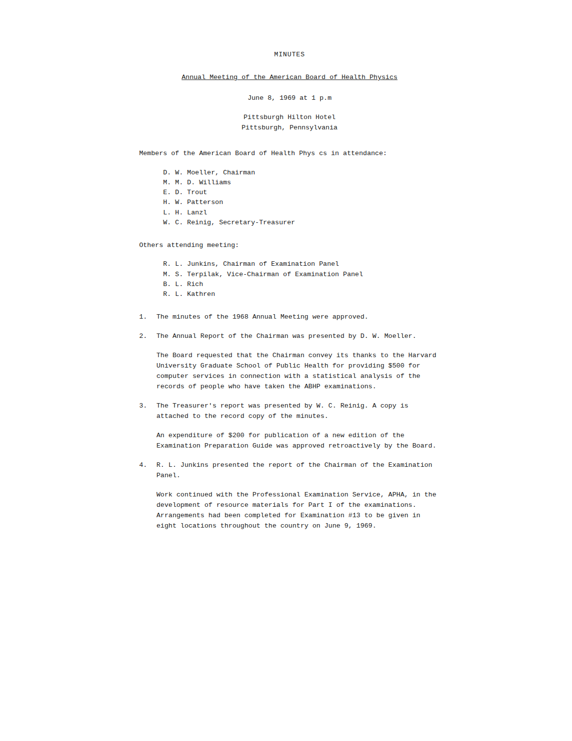MINUTES
Annual Meeting of the American Board of Health Physics
June 8, 1969 at 1 p.m
Pittsburgh Hilton Hotel
Pittsburgh, Pennsylvania
Members of the American Board of Health Phys cs in attendance:
D. W. Moeller, Chairman
M. M. D. Williams
E. D. Trout
H. W. Patterson
L. H. Lanzl
W. C. Reinig, Secretary-Treasurer
Others attending meeting:
R. L. Junkins, Chairman of Examination Panel
M. S. Terpilak, Vice-Chairman of Examination Panel
B. L. Rich
R. L. Kathren
The minutes of the 1968 Annual Meeting were approved.
The Annual Report of the Chairman was presented by D. W. Moeller.
The Board requested that the Chairman convey its thanks to the Harvard University Graduate School of Public Health for providing $500 for computer services in connection with a statistical analysis of the records of people who have taken the ABHP examinations.
The Treasurer's report was presented by W. C. Reinig. A copy is attached to the record copy of the minutes.
An expenditure of $200 for publication of a new edition of the Examination Preparation Guide was approved retroactively by the Board.
R. L. Junkins presented the report of the Chairman of the Examination Panel.
Work continued with the Professional Examination Service, APHA, in the development of resource materials for Part I of the examinations. Arrangements had been completed for Examination #13 to be given in eight locations throughout the country on June 9, 1969.